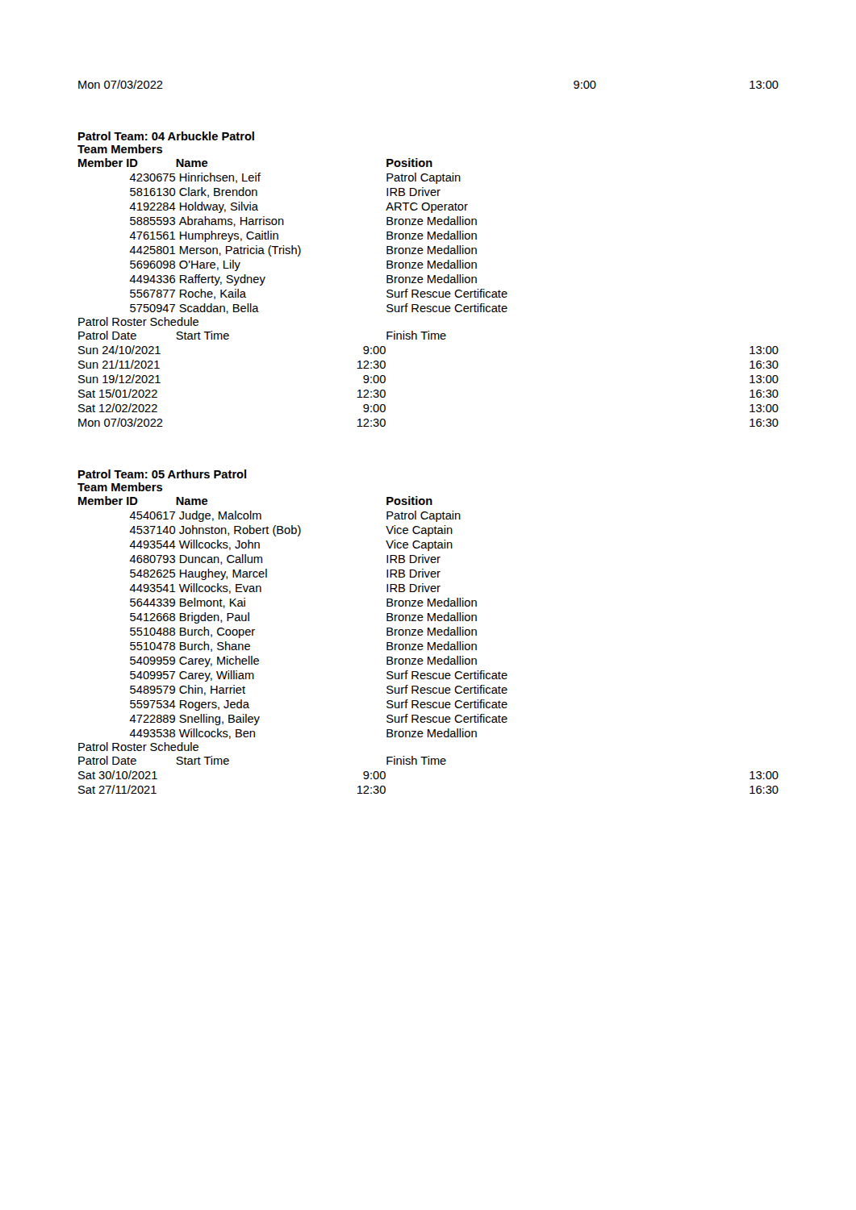| Mon 07/03/2022 | | 9:00 | 13:00 |
Patrol Team: 04 Arbuckle Patrol
Team Members
| Member ID | Name | Position | |
| 4230675 | Hinrichsen, Leif | Patrol Captain | |
| 5816130 | Clark, Brendon | IRB Driver | |
| 4192284 | Holdway, Silvia | ARTC Operator | |
| 5885593 | Abrahams, Harrison | Bronze Medallion | |
| 4761561 | Humphreys, Caitlin | Bronze Medallion | |
| 4425801 | Merson, Patricia (Trish) | Bronze Medallion | |
| 5696098 | O'Hare, Lily | Bronze Medallion | |
| 4494336 | Rafferty, Sydney | Bronze Medallion | |
| 5567877 | Roche, Kaila | Surf Rescue Certificate | |
| 5750947 | Scaddan, Bella | Surf Rescue Certificate | |
Patrol Roster Schedule
| Patrol Date | Start Time | Finish Time | |
| Sun 24/10/2021 | 9:00 | | 13:00 |
| Sun 21/11/2021 | 12:30 | | 16:30 |
| Sun 19/12/2021 | 9:00 | | 13:00 |
| Sat 15/01/2022 | 12:30 | | 16:30 |
| Sat 12/02/2022 | 9:00 | | 13:00 |
| Mon 07/03/2022 | 12:30 | | 16:30 |
Patrol Team: 05 Arthurs Patrol
Team Members
| Member ID | Name | Position | |
| 4540617 | Judge, Malcolm | Patrol Captain | |
| 4537140 | Johnston, Robert (Bob) | Vice Captain | |
| 4493544 | Willcocks, John | Vice Captain | |
| 4680793 | Duncan, Callum | IRB Driver | |
| 5482625 | Haughey, Marcel | IRB Driver | |
| 4493541 | Willcocks, Evan | IRB Driver | |
| 5644339 | Belmont, Kai | Bronze Medallion | |
| 5412668 | Brigden, Paul | Bronze Medallion | |
| 5510488 | Burch, Cooper | Bronze Medallion | |
| 5510478 | Burch, Shane | Bronze Medallion | |
| 5409959 | Carey, Michelle | Bronze Medallion | |
| 5409957 | Carey, William | Surf Rescue Certificate | |
| 5489579 | Chin, Harriet | Surf Rescue Certificate | |
| 5597534 | Rogers, Jeda | Surf Rescue Certificate | |
| 4722889 | Snelling, Bailey | Surf Rescue Certificate | |
| 4493538 | Willcocks, Ben | Bronze Medallion | |
Patrol Roster Schedule
| Patrol Date | Start Time | Finish Time | |
| Sat 30/10/2021 | 9:00 | | 13:00 |
| Sat 27/11/2021 | 12:30 | | 16:30 |